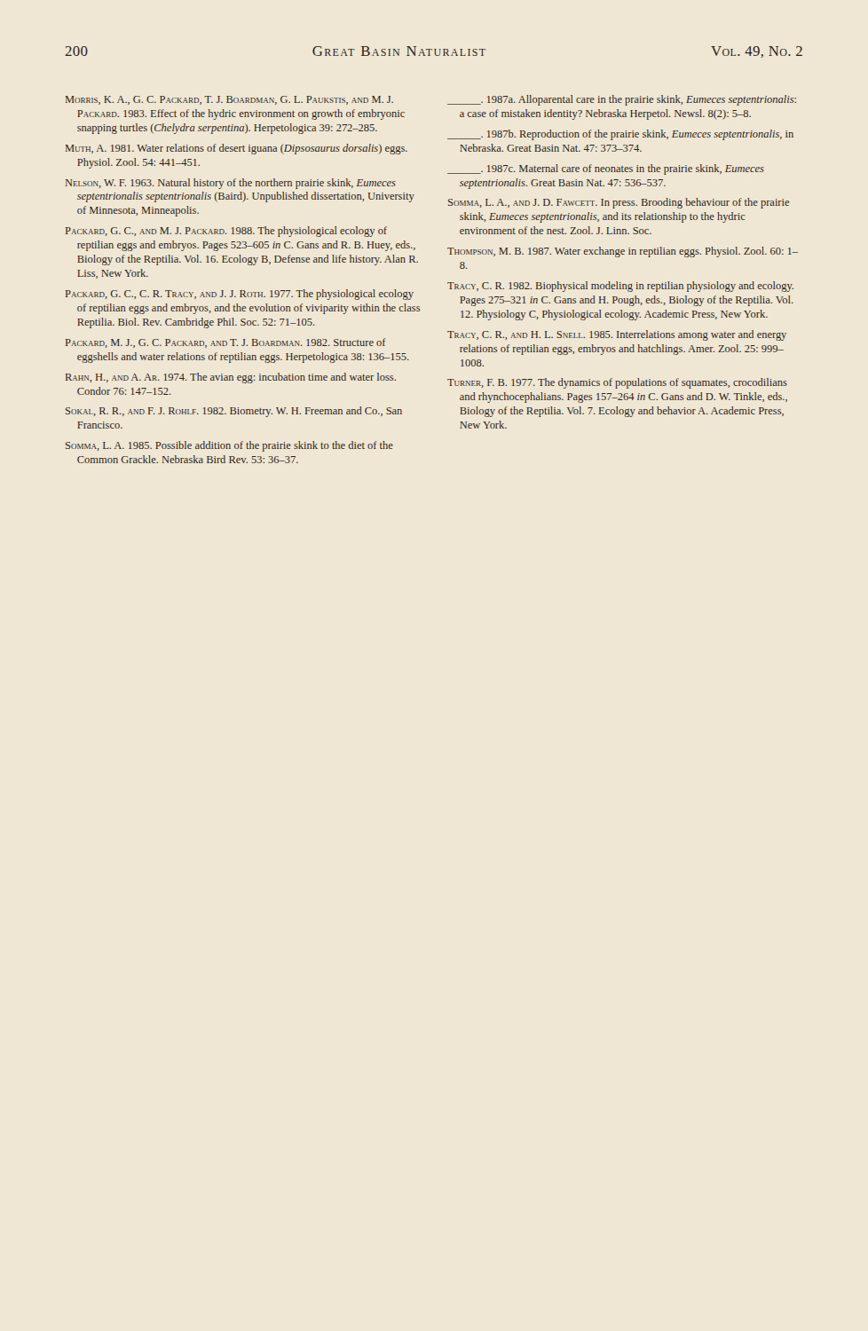200 Great Basin Naturalist Vol. 49, No. 2
Morris, K. A., G. C. Packard, T. J. Boardman, G. L. Paukstis, and M. J. Packard. 1983. Effect of the hydric environment on growth of embryonic snapping turtles (Chelydra serpentina). Herpetologica 39: 272–285.
Muth, A. 1981. Water relations of desert iguana (Dipsosaurus dorsalis) eggs. Physiol. Zool. 54: 441–451.
Nelson, W. F. 1963. Natural history of the northern prairie skink, Eumeces septentrionalis septentrionalis (Baird). Unpublished dissertation, University of Minnesota, Minneapolis.
Packard, G. C., and M. J. Packard. 1988. The physiological ecology of reptilian eggs and embryos. Pages 523–605 in C. Gans and R. B. Huey, eds., Biology of the Reptilia. Vol. 16. Ecology B, Defense and life history. Alan R. Liss, New York.
Packard, G. C., C. R. Tracy, and J. J. Roth. 1977. The physiological ecology of reptilian eggs and embryos, and the evolution of viviparity within the class Reptilia. Biol. Rev. Cambridge Phil. Soc. 52: 71–105.
Packard, M. J., G. C. Packard, and T. J. Boardman. 1982. Structure of eggshells and water relations of reptilian eggs. Herpetologica 38: 136–155.
Rahn, H., and A. Ar. 1974. The avian egg: incubation time and water loss. Condor 76: 147–152.
Sokal, R. R., and F. J. Rohlf. 1982. Biometry. W. H. Freeman and Co., San Francisco.
Somma, L. A. 1985. Possible addition of the prairie skink to the diet of the Common Grackle. Nebraska Bird Rev. 53: 36–37.
______. 1987a. Alloparental care in the prairie skink, Eumeces septentrionalis: a case of mistaken identity? Nebraska Herpetol. Newsl. 8(2): 5–8.
______. 1987b. Reproduction of the prairie skink, Eumeces septentrionalis, in Nebraska. Great Basin Nat. 47: 373–374.
______. 1987c. Maternal care of neonates in the prairie skink, Eumeces septentrionalis. Great Basin Nat. 47: 536–537.
Somma, L. A., and J. D. Fawcett. In press. Brooding behaviour of the prairie skink, Eumeces septentrionalis, and its relationship to the hydric environment of the nest. Zool. J. Linn. Soc.
Thompson, M. B. 1987. Water exchange in reptilian eggs. Physiol. Zool. 60: 1–8.
Tracy, C. R. 1982. Biophysical modeling in reptilian physiology and ecology. Pages 275–321 in C. Gans and H. Pough, eds., Biology of the Reptilia. Vol. 12. Physiology C, Physiological ecology. Academic Press, New York.
Tracy, C. R., and H. L. Snell. 1985. Interrelations among water and energy relations of reptilian eggs, embryos and hatchlings. Amer. Zool. 25: 999–1008.
Turner, F. B. 1977. The dynamics of populations of squamates, crocodilians and rhynchocephalians. Pages 157–264 in C. Gans and D. W. Tinkle, eds., Biology of the Reptilia. Vol. 7. Ecology and behavior A. Academic Press, New York.